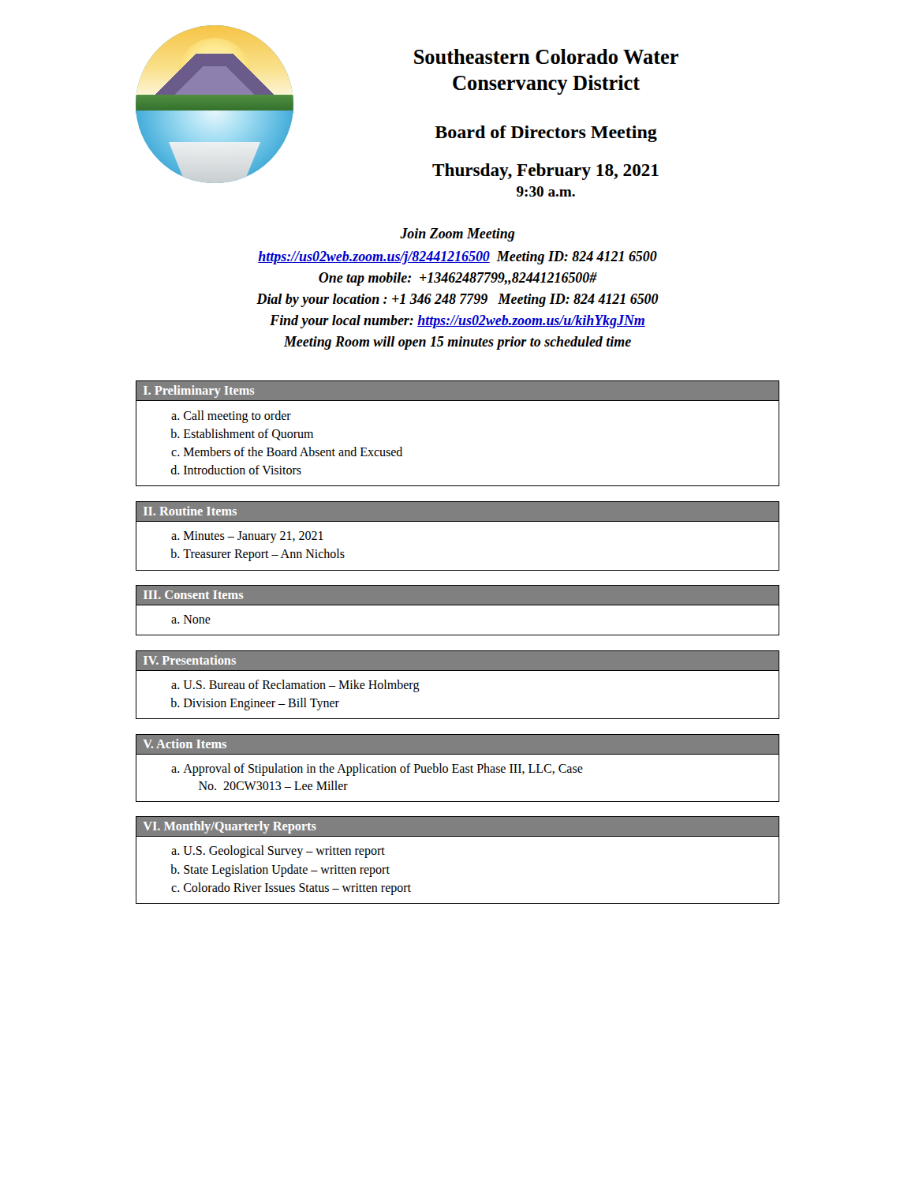Southeastern Colorado Water
Conservancy District
Board of Directors Meeting
Thursday, February 18, 2021
9:30 a.m.
Join Zoom Meeting https://us02web.zoom.us/j/82441216500 Meeting ID: 824 4121 6500
One tap mobile: +13462487799,,82441216500#
Dial by your location : +1 346 248 7799 Meeting ID: 824 4121 6500
Find your local number: https://us02web.zoom.us/u/kihYkgJNm
Meeting Room will open 15 minutes prior to scheduled time
I. Preliminary Items
Call meeting to order
Establishment of Quorum
Members of the Board Absent and Excused
Introduction of Visitors
II. Routine Items
Minutes – January 21, 2021
Treasurer Report – Ann Nichols
III. Consent Items
None
IV. Presentations
U.S. Bureau of Reclamation – Mike Holmberg
Division Engineer – Bill Tyner
V. Action Items
Approval of Stipulation in the Application of Pueblo East Phase III, LLC, Case No. 20CW3013 – Lee Miller
VI. Monthly/Quarterly Reports
U.S. Geological Survey – written report
State Legislation Update – written report
Colorado River Issues Status – written report